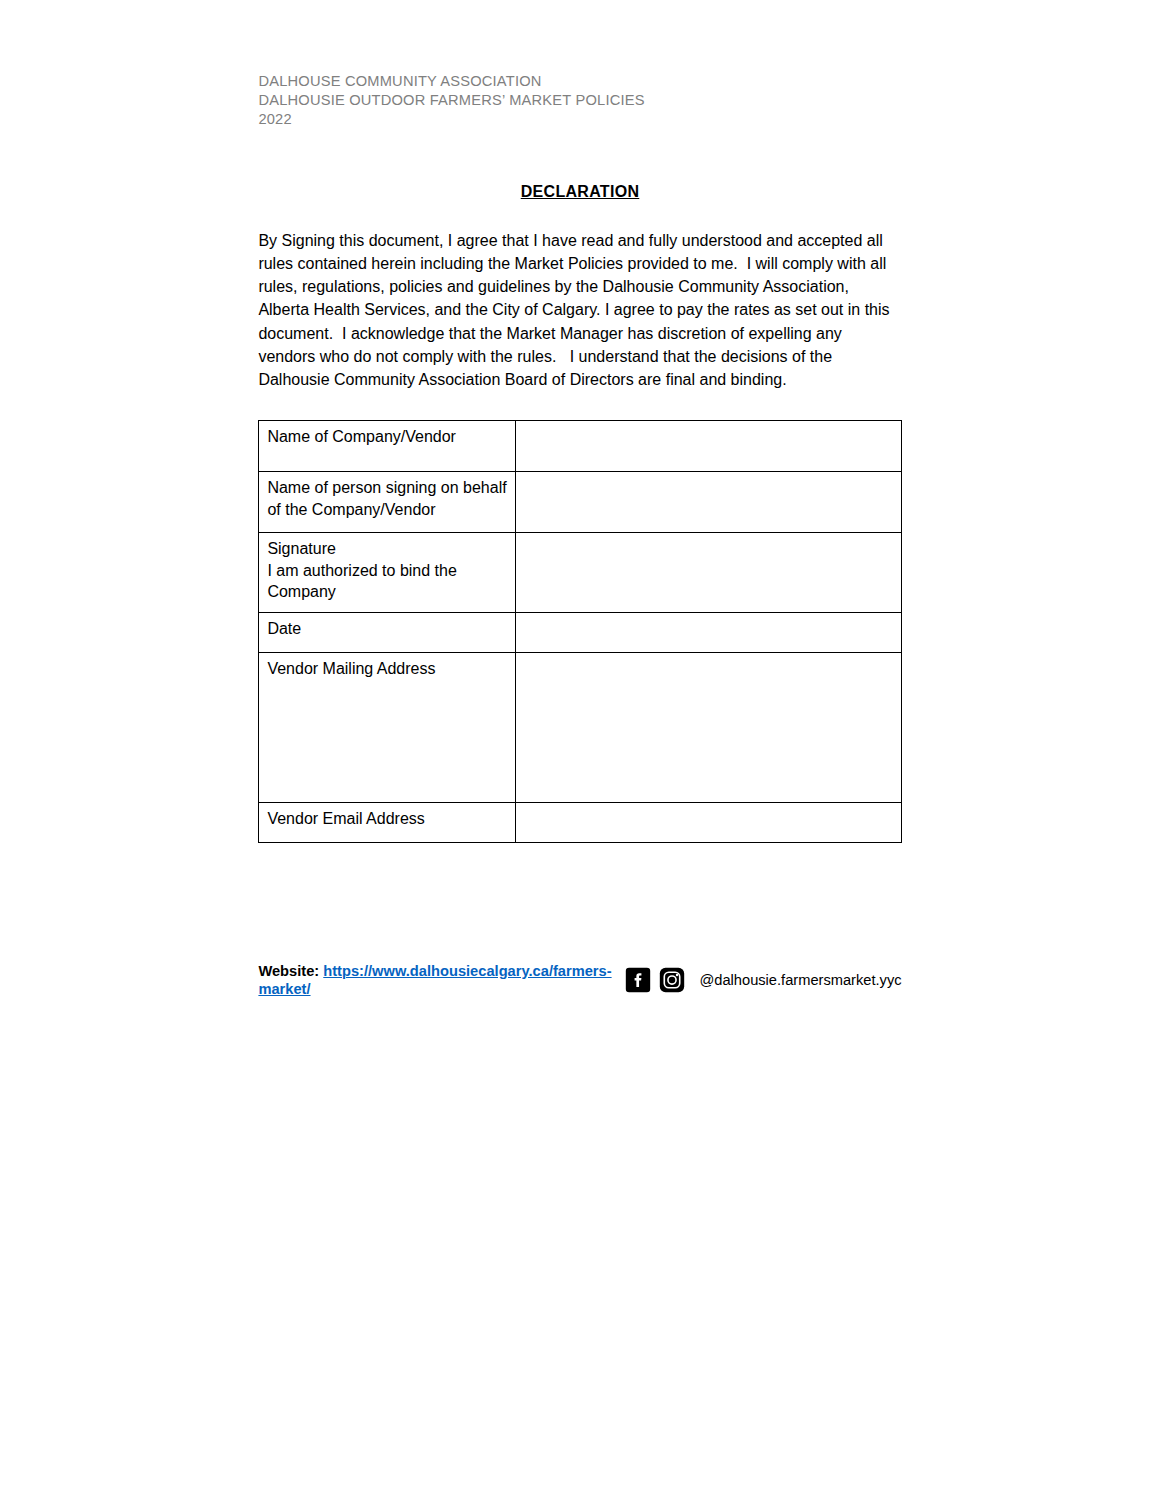DALHOUSE COMMUNITY ASSOCIATION
DALHOUSIE OUTDOOR FARMERS’ MARKET POLICIES
2022
DECLARATION
By Signing this document, I agree that I have read and fully understood and accepted all rules contained herein including the Market Policies provided to me. I will comply with all rules, regulations, policies and guidelines by the Dalhousie Community Association, Alberta Health Services, and the City of Calgary. I agree to pay the rates as set out in this document. I acknowledge that the Market Manager has discretion of expelling any vendors who do not comply with the rules. I understand that the decisions of the Dalhousie Community Association Board of Directors are final and binding.
| Name of Company/Vendor | |
| Name of person signing on behalf of the Company/Vendor | |
| Signature I am authorized to bind the Company | |
| Date | |
| Vendor Mailing Address | |
| Vendor Email Address | |
Website: https://www.dalhousiecalgary.ca/farmers-market/
@dalhousie.farmersmarket.yyc